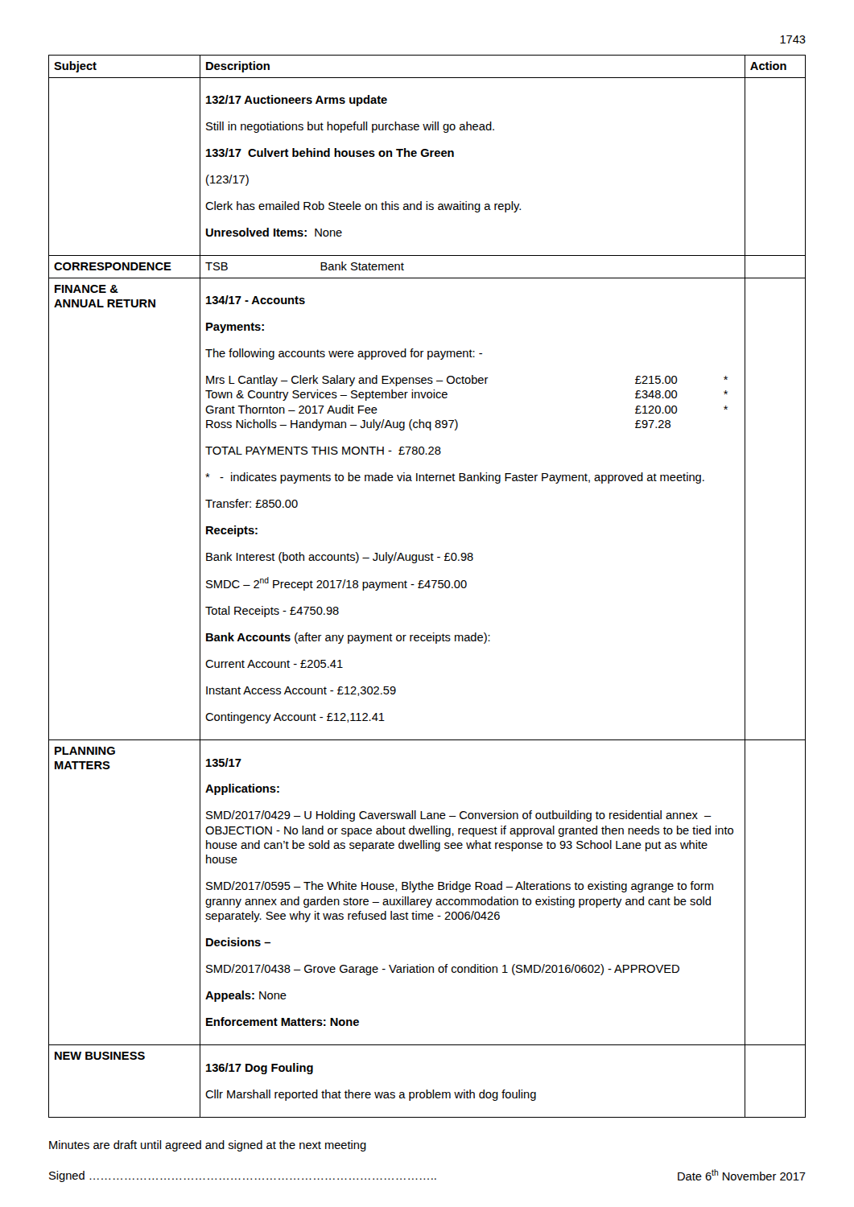1743
| Subject | Description | Action |
| --- | --- | --- |
| | 132/17 Auctioneers Arms update Still in negotiations but hopefull purchase will go ahead. 133/17 Culvert behind houses on The Green (123/17) Clerk has emailed Rob Steele on this and is awaiting a reply. Unresolved Items: None | |
| CORRESPONDENCE | TSB Bank Statement | |
| FINANCE & ANNUAL RETURN | 134/17 - Accounts Payments: The following accounts were approved for payment: - Mrs L Cantlay – Clerk Salary and Expenses – October £215.00 * Town & Country Services – September invoice £348.00 * Grant Thornton – 2017 Audit Fee £120.00 * Ross Nicholls – Handyman – July/Aug (chq 897) £97.28 TOTAL PAYMENTS THIS MONTH - £780.28 * - indicates payments to be made via Internet Banking Faster Payment, approved at meeting. Transfer: £850.00 Receipts: Bank Interest (both accounts) – July/August - £0.98 SMDC – 2 nd Precept 2017/18 payment - £4750.00 Total Receipts - £4750.98 Bank Accounts (after any payment or receipts made): Current Account - £205.41 Instant Access Account - £12,302.59 Contingency Account - £12,112.41 | |
| PLANNING MATTERS | 135/17 Applications: SMD/2017/0429 – U Holding Caverswall Lane – Conversion of outbuilding to residential annex – OBJECTION - No land or space about dwelling, request if approval granted then needs to be tied into house and can’t be sold as separate dwelling see what response to 93 School Lane put as white house SMD/2017/0595 – The White House, Blythe Bridge Road – Alterations to existing agrange to form granny annex and garden store – auxillarey accommodation to existing property and cant be sold separately. See why it was refused last time - 2006/0426 Decisions – SMD/2017/0438 – Grove Garage - Variation of condition 1 (SMD/2016/0602) - APPROVED Appeals: None Enforcement Matters: None | |
| NEW BUSINESS | 136/17 Dog Fouling Cllr Marshall reported that there was a problem with dog fouling | |
Minutes are draft until agreed and signed at the next meeting
Signed …………………………………………………………………………….. Date 6th November 2017